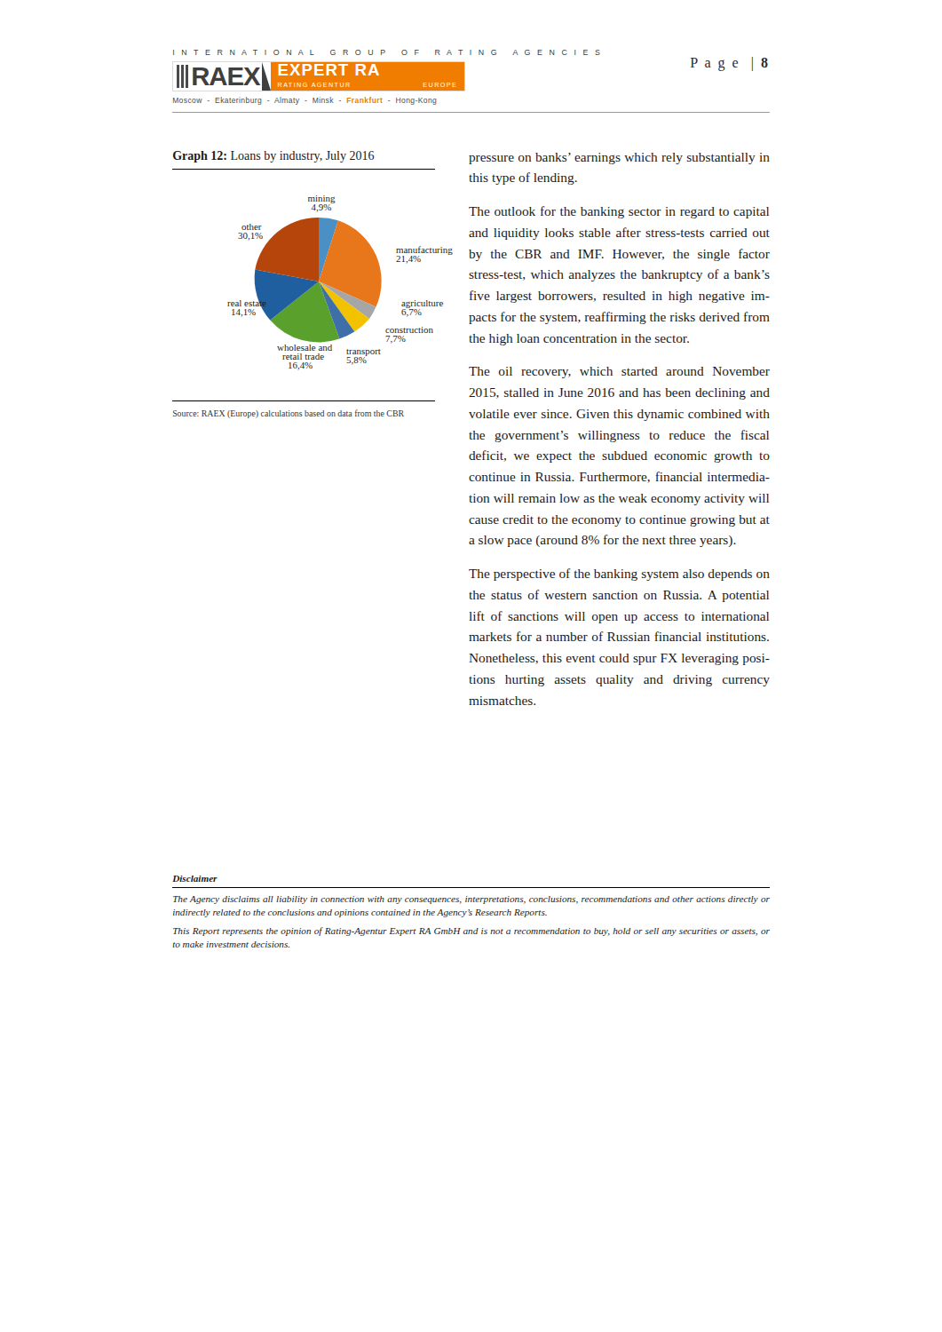I N T E R N A T I O N A L G R O U P O F R A T I N G A G E N C I E S
RAEX
EXPERT RA
RATING AGENTUR EUROPE
Moscow - Ekaterinburg - Almaty - Minsk - Frankfurt - Hong-Kong
P a g e | 8
Graph 12: Loans by industry, July 2016
mining 4,9% manufacturing 21,4% agriculture 6,7% construction 7,7% transport 5,8% wholesale and retail trade 16,4% real estate 14,1% other 30,1%
Source: RAEX (Europe) calculations based on data from the CBR
pressure on banks’ earnings which rely substantially in this type of lending.
The outlook for the banking sector in regard to capital and liquidity looks stable after stress-tests carried out by the CBR and IMF. However, the single factor stress-test, which analyzes the bankruptcy of a bank’s five largest borrowers, resulted in high negative impacts for the system, reaffirming the risks derived from the high loan concentration in the sector.
The oil recovery, which started around November 2015, stalled in June 2016 and has been declining and volatile ever since. Given this dynamic combined with the government’s willingness to reduce the fiscal deficit, we expect the subdued economic growth to continue in Russia. Furthermore, financial intermediation will remain low as the weak economy activity will cause credit to the economy to continue growing but at a slow pace (around 8% for the next three years).
The perspective of the banking system also depends on the status of western sanction on Russia. A potential lift of sanctions will open up access to international markets for a number of Russian financial institutions. Nonetheless, this event could spur FX leveraging positions hurting assets quality and driving currency mismatches.
Disclaimer
The Agency disclaims all liability in connection with any consequences, interpretations, conclusions, recommendations and other actions directly or indirectly related to the conclusions and opinions contained in the Agency’s Research Reports.
This Report represents the opinion of Rating-Agentur Expert RA GmbH and is not a recommendation to buy, hold or sell any securities or assets, or to make investment decisions.